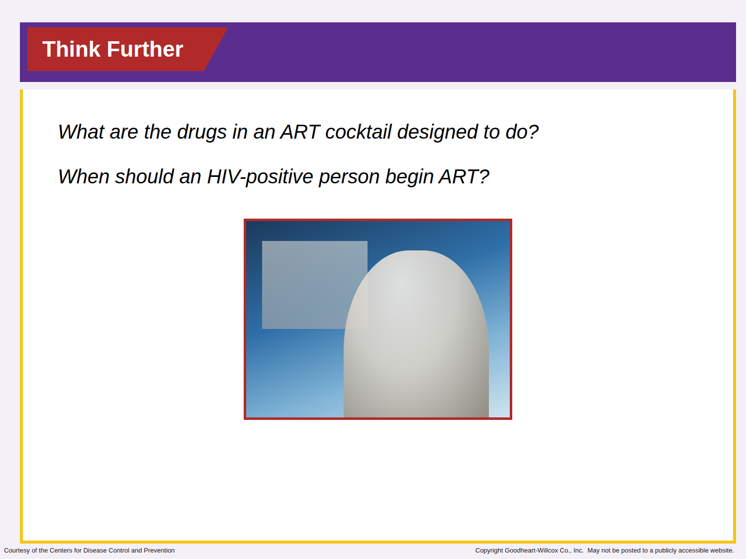Think Further
What are the drugs in an ART cocktail designed to do?
When should an HIV-positive person begin ART?
Courtesy of the Centers for Disease Control and Prevention
Copyright Goodheart-Willcox Co., Inc. May not be posted to a publicly accessible website.